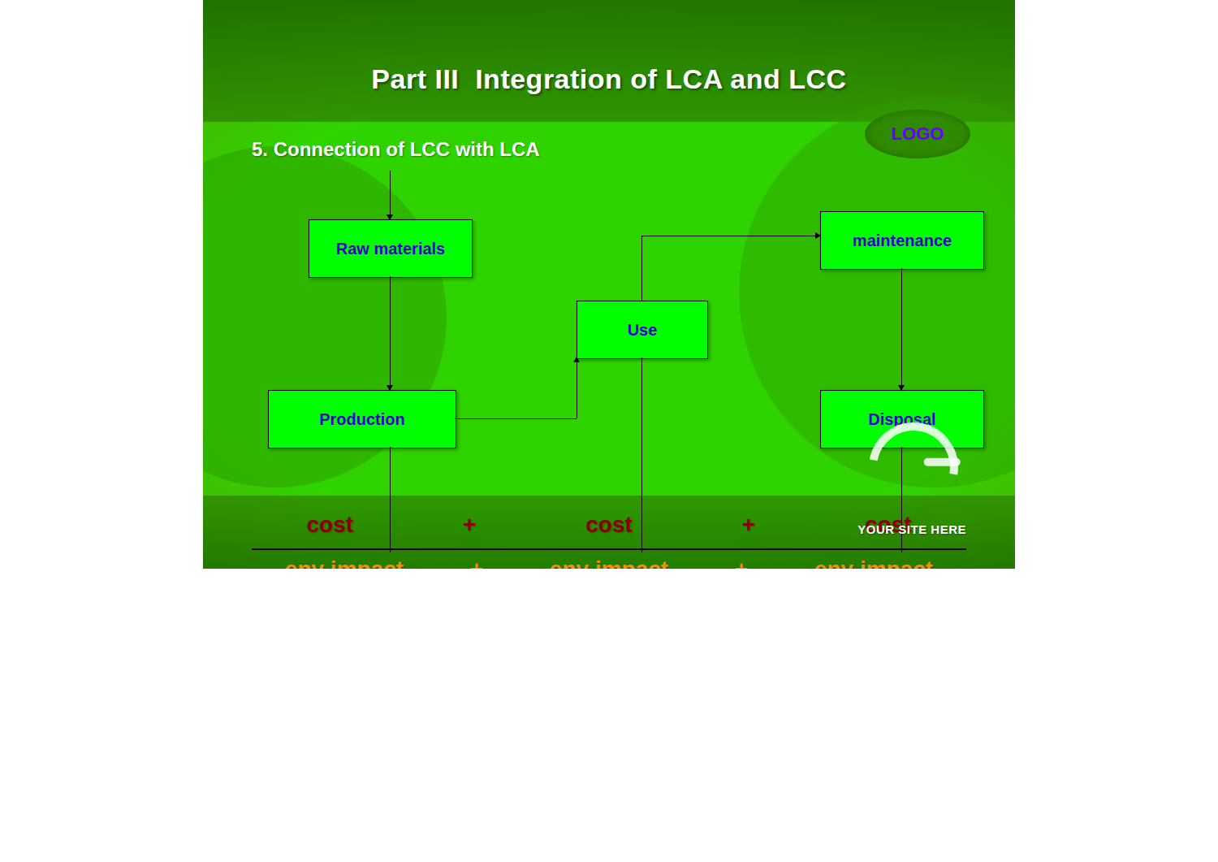Part III Integration of LCA and LCC
LOGO
5. Connection of LCC with LCA
Raw materials
Production
Use
maintenance
Disposal
cost + cost + cost
env impact + env impact + env impact
YOUR SITE HERE